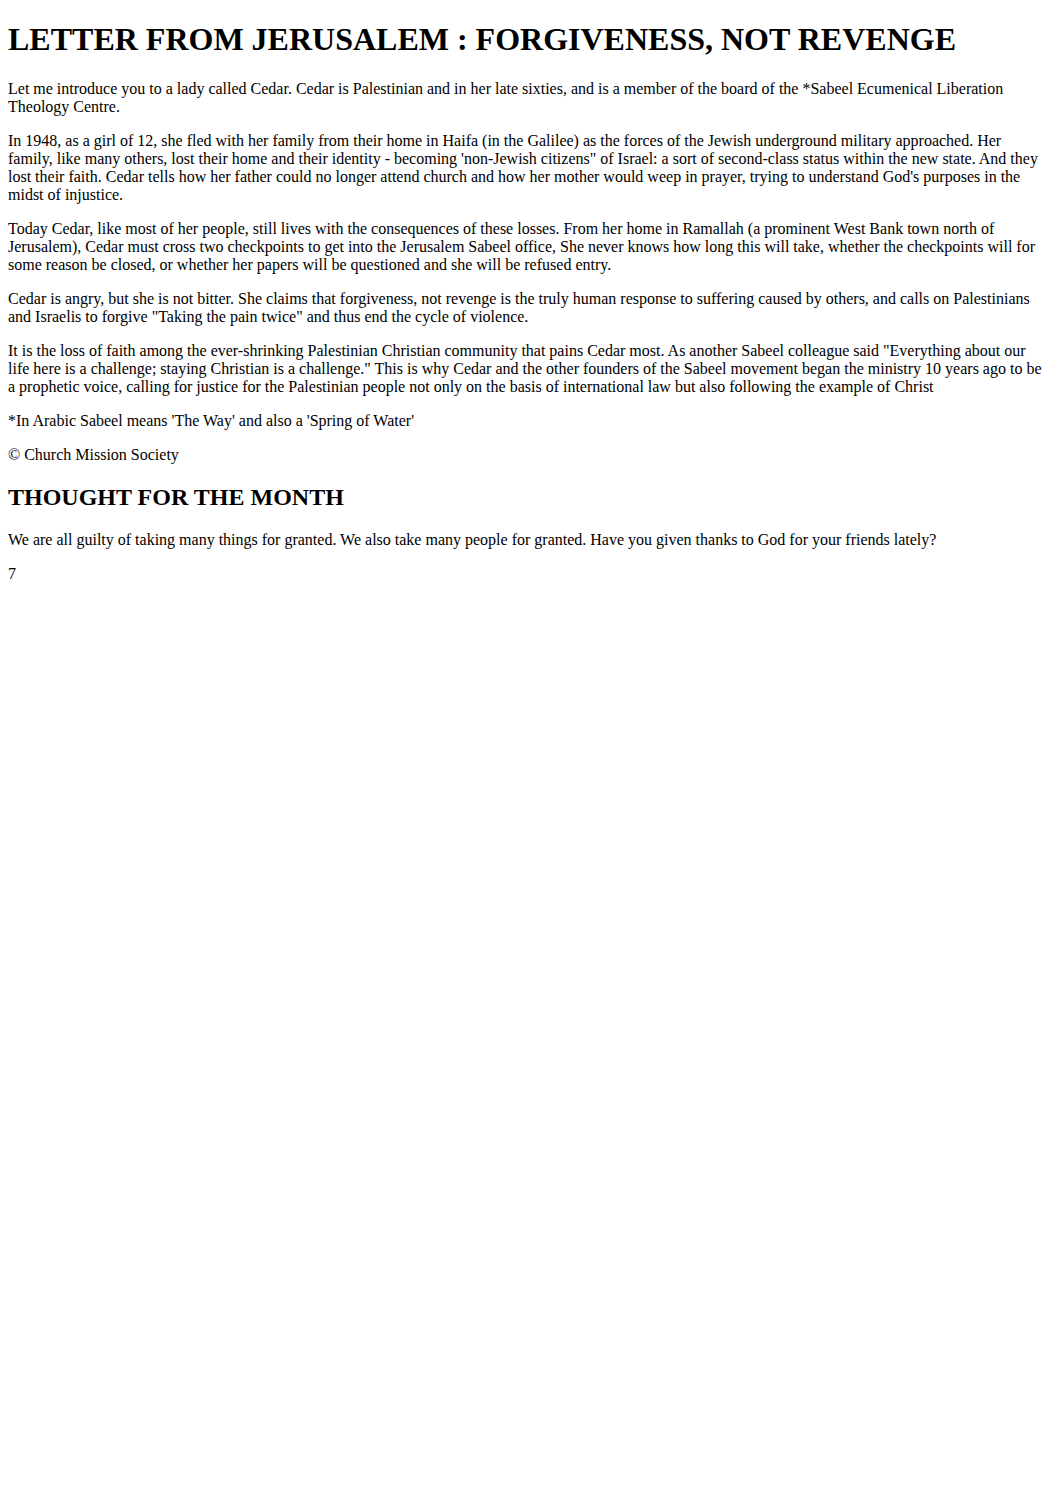LETTER FROM JERUSALEM : FORGIVENESS, NOT REVENGE
Let me introduce you to a lady called Cedar. Cedar is Palestinian and in her late sixties, and is a member of the board of the *Sabeel Ecumenical Liberation Theology Centre.
In 1948, as a girl of 12, she fled with her family from their home in Haifa (in the Galilee) as the forces of the Jewish underground military approached. Her family, like many others, lost their home and their identity - becoming 'non-Jewish citizens" of Israel: a sort of second-class status within the new state. And they lost their faith. Cedar tells how her father could no longer attend church and how her mother would weep in prayer, trying to understand God's purposes in the midst of injustice.
Today Cedar, like most of her people, still lives with the consequences of these losses. From her home in Ramallah (a prominent West Bank town north of Jerusalem), Cedar must cross two checkpoints to get into the Jerusalem Sabeel office, She never knows how long this will take, whether the checkpoints will for some reason be closed, or whether her papers will be questioned and she will be refused entry.
Cedar is angry, but she is not bitter. She claims that forgiveness, not revenge is the truly human response to suffering caused by others, and calls on Palestinians and Israelis to forgive "Taking the pain twice" and thus end the cycle of violence.
It is the loss of faith among the ever-shrinking Palestinian Christian community that pains Cedar most. As another Sabeel colleague said "Everything about our life here is a challenge; staying Christian is a challenge." This is why Cedar and the other founders of the Sabeel movement began the ministry 10 years ago to be a prophetic voice, calling for justice for the Palestinian people not only on the basis of international law but also following the example of Christ
*In Arabic Sabeel means 'The Way' and also a 'Spring of Water'
© Church Mission Society
THOUGHT FOR THE MONTH
We are all guilty of taking many things for granted. We also take many people for granted. Have you given thanks to God for your friends lately?
7